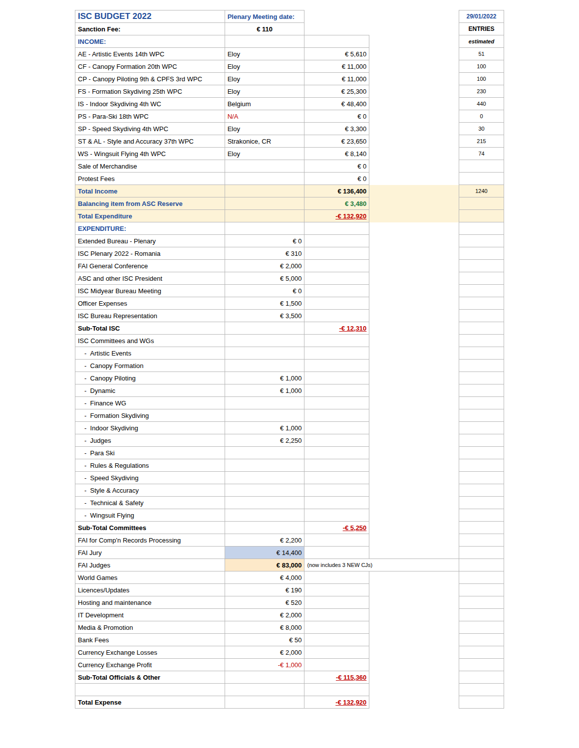| ISC BUDGET 2022 | Plenary Meeting date: | | | 29/01/2022 |
| Sanction Fee: | € 110 | | | ENTRIES |
| INCOME: | | | | estimated |
| AE - Artistic Events 14th WPC | Eloy | € 5,610 | | 51 |
| CF - Canopy Formation 20th WPC | Eloy | € 11,000 | | 100 |
| CP - Canopy Piloting 9th & CPFS 3rd WPC | Eloy | € 11,000 | | 100 |
| FS - Formation Skydiving 25th WPC | Eloy | € 25,300 | | 230 |
| IS - Indoor Skydiving 4th WC | Belgium | € 48,400 | | 440 |
| PS - Para-Ski 18th WPC | N/A | € 0 | | 0 |
| SP - Speed Skydiving 4th WPC | Eloy | € 3,300 | | 30 |
| ST & AL - Style and Accuracy 37th WPC | Strakonice, CR | € 23,650 | | 215 |
| WS - Wingsuit Flying 4th WPC | Eloy | € 8,140 | | 74 |
| Sale of Merchandise | | € 0 | | |
| Protest Fees | | € 0 | | |
| Total Income | | € 136,400 | | 1240 |
| Balancing item from ASC Reserve | | € 3,480 | | |
| Total Expenditure | | -€ 132,920 | | |
| EXPENDITURE: | | | | |
| Extended Bureau - Plenary | € 0 | | | |
| ISC Plenary 2022 - Romania | € 310 | | | |
| FAI General Conference | € 2,000 | | | |
| ASC and other ISC President | € 5,000 | | | |
| ISC Midyear Bureau Meeting | € 0 | | | |
| Officer Expenses | € 1,500 | | | |
| ISC Bureau Representation | € 3,500 | | | |
| Sub-Total ISC | | -€ 12,310 | | |
| ISC Committees and WGs | | | | |
| - Artistic Events | | | | |
| - Canopy Formation | | | | |
| - Canopy Piloting | € 1,000 | | | |
| - Dynamic | € 1,000 | | | |
| - Finance WG | | | | |
| - Formation Skydiving | | | | |
| - Indoor Skydiving | € 1,000 | | | |
| - Judges | € 2,250 | | | |
| - Para Ski | | | | |
| - Rules & Regulations | | | | |
| - Speed Skydiving | | | | |
| - Style & Accuracy | | | | |
| - Technical & Safety | | | | |
| - Wingsuit Flying | | | | |
| Sub-Total Committees | | -€ 5,250 | | |
| FAI for Comp'n Records Processing | € 2,200 | | | |
| FAI Jury | € 14,400 | | | |
| FAI Judges | € 83,000 | (now includes 3 NEW CJs) | |
| World Games | € 4,000 | | | |
| Licences/Updates | € 190 | | | |
| Hosting and maintenance | € 520 | | | |
| IT Development | € 2,000 | | | |
| Media & Promotion | € 8,000 | | | |
| Bank Fees | € 50 | | | |
| Currency Exchange Losses | € 2,000 | | | |
| Currency Exchange Profit | -€ 1,000 | | | |
| Sub-Total Officials & Other | | -€ 115,360 | | |
| Total Expense | | -€ 132,920 | | |